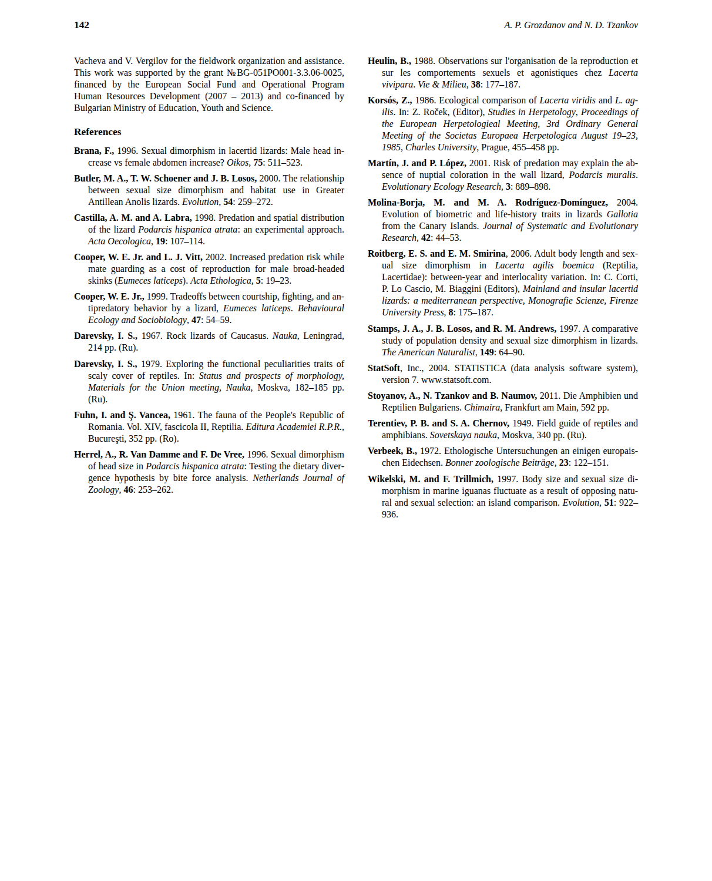142 A. P. Grozdanov and N. D. Tzankov
Vacheva and V. Vergilov for the fieldwork organization and assistance. This work was supported by the grant №BG-051PO001-3.3.06-0025, financed by the European Social Fund and Operational Program Human Resources Development (2007 – 2013) and co-financed by Bulgarian Ministry of Education, Youth and Science.
References
Brana, F., 1996. Sexual dimorphism in lacertid lizards: Male head increase vs female abdomen increase? Oikos, 75: 511–523.
Butler, M. A., T. W. Schoener and J. B. Losos, 2000. The relationship between sexual size dimorphism and habitat use in Greater Antillean Anolis lizards. Evolution, 54: 259–272.
Castilla, A. M. and A. Labra, 1998. Predation and spatial distribution of the lizard Podarcis hispanica atrata: an experimental approach. Acta Oecologica, 19: 107–114.
Cooper, W. E. Jr. and L. J. Vitt, 2002. Increased predation risk while mate guarding as a cost of reproduction for male broad-headed skinks (Eumeces laticeps). Acta Ethologica, 5: 19–23.
Cooper, W. E. Jr., 1999. Tradeoffs between courtship, fighting, and antipredatory behavior by a lizard, Eumeces laticeps. Behavioural Ecology and Sociobiology, 47: 54–59.
Darevsky, I. S., 1967. Rock lizards of Caucasus. Nauka, Leningrad, 214 pp. (Ru).
Darevsky, I. S., 1979. Exploring the functional peculiarities traits of scaly cover of reptiles. In: Status and prospects of morphology, Materials for the Union meeting, Nauka, Moskva, 182–185 pp. (Ru).
Fuhn, I. and Ş. Vancea, 1961. The fauna of the People's Republic of Romania. Vol. XIV, fascicola II, Reptilia. Editura Academiei R.P.R., Bucureşti, 352 pp. (Ro).
Herrel, A., R. Van Damme and F. De Vree, 1996. Sexual dimorphism of head size in Podarcis hispanica atrata: Testing the dietary divergence hypothesis by bite force analysis. Netherlands Journal of Zoology, 46: 253–262.
Heulin, B., 1988. Observations sur l'organisation de la reproduction et sur les comportements sexuels et agonistiques chez Lacerta vivipara. Vie & Milieu, 38: 177–187.
Korsós, Z., 1986. Ecological comparison of Lacerta viridis and L. agilis. In: Z. Roček, (Editor), Studies in Herpetology, Proceedings of the European Herpetologieal Meeting, 3rd Ordinary General Meeting of the Societas Europaea Herpetologica August 19–23, 1985, Charles University, Prague, 455–458 pp.
Martín, J. and P. López, 2001. Risk of predation may explain the absence of nuptial coloration in the wall lizard, Podarcis muralis. Evolutionary Ecology Research, 3: 889–898.
Molina-Borja, M. and M. A. Rodríguez-Domínguez, 2004. Evolution of biometric and life-history traits in lizards Gallotia from the Canary Islands. Journal of Systematic and Evolutionary Research, 42: 44–53.
Roitberg, E. S. and E. M. Smirina, 2006. Adult body length and sexual size dimorphism in Lacerta agilis boemica (Reptilia, Lacertidae): between-year and interlocality variation. In: C. Corti, P. Lo Cascio, M. Biaggini (Editors), Mainland and insular lacertid lizards: a mediterranean perspective, Monografie Scienze, Firenze University Press, 8: 175–187.
Stamps, J. A., J. B. Losos, and R. M. Andrews, 1997. A comparative study of population density and sexual size dimorphism in lizards. The American Naturalist, 149: 64–90.
StatSoft, Inc., 2004. STATISTICA (data analysis software system), version 7. www.statsoft.com.
Stoyanov, A., N. Tzankov and B. Naumov, 2011. Die Amphibien und Reptilien Bulgariens. Chimaira, Frankfurt am Main, 592 pp.
Terentiev, P. B. and S. A. Chernov, 1949. Field guide of reptiles and amphibians. Sovetskaya nauka, Moskva, 340 pp. (Ru).
Verbeek, B., 1972. Ethologische Untersuchungen an einigen europaischen Eidechsen. Bonner zoologische Beiträge, 23: 122–151.
Wikelski, M. and F. Trillmich, 1997. Body size and sexual size dimorphism in marine iguanas fluctuate as a result of opposing natural and sexual selection: an island comparison. Evolution, 51: 922–936.